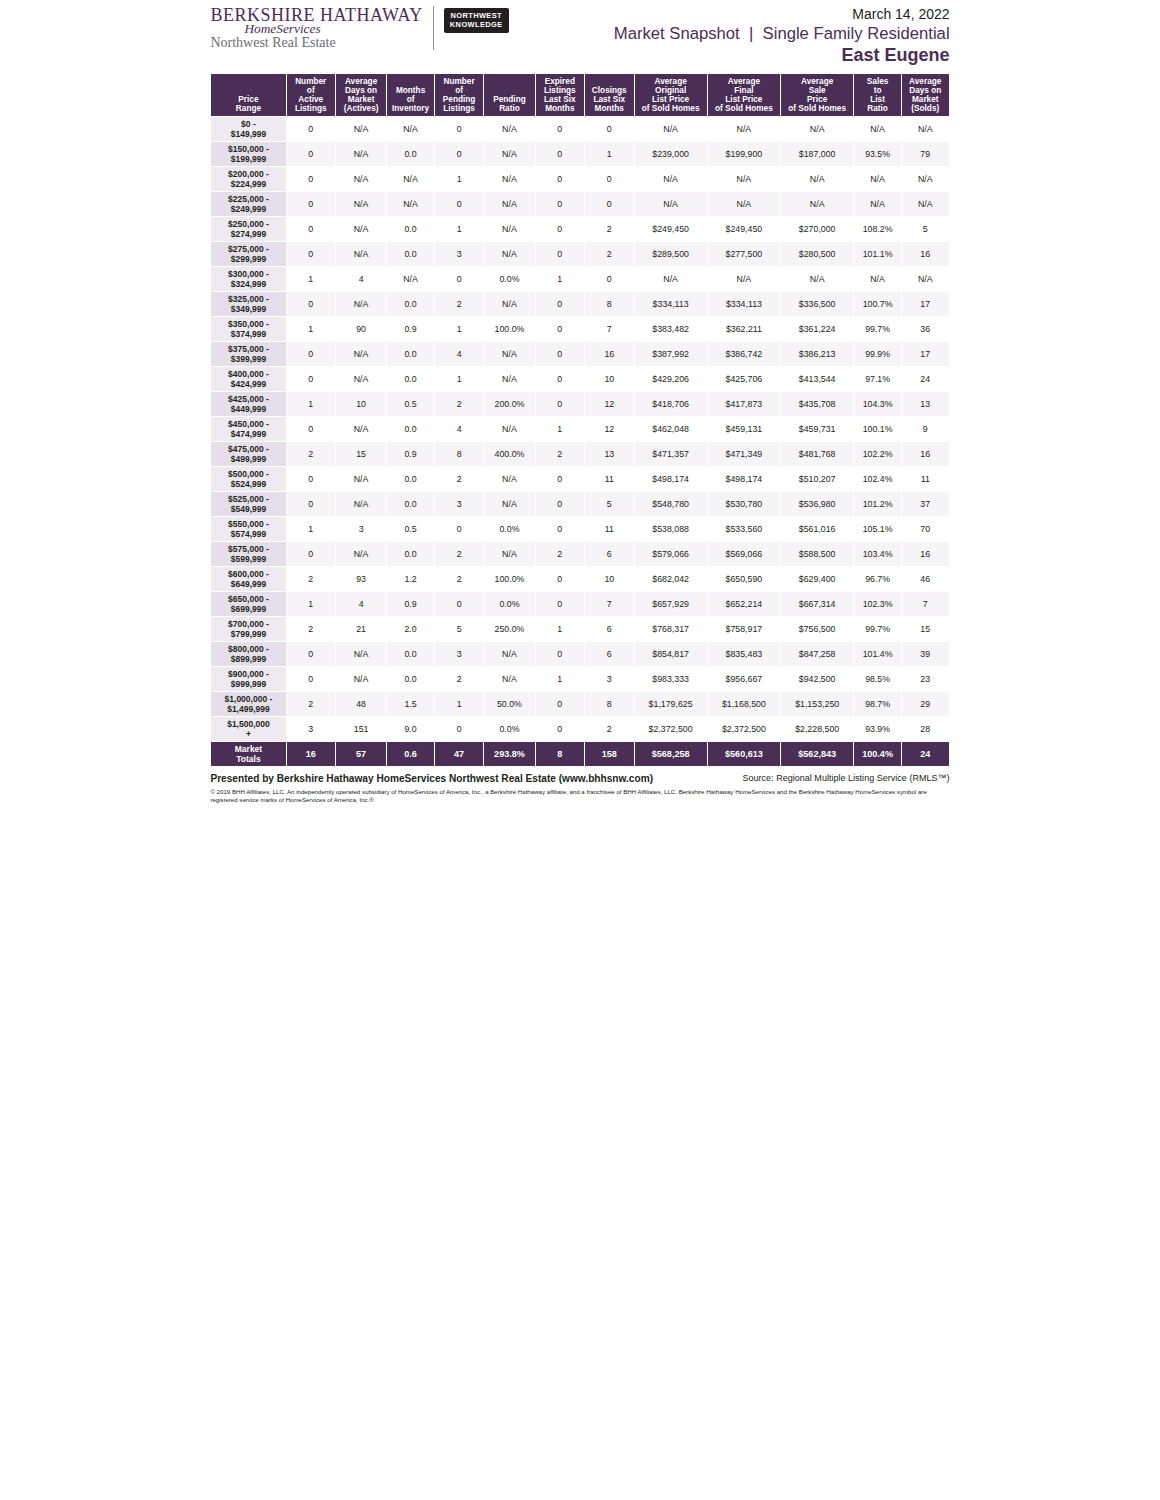BERKSHIRE HATHAWAY
HomeServices
Northwest Real Estate
NORTHWEST
KNOWLEDGE
March 14, 2022
Market Snapshot | Single Family Residential
East Eugene
| Price Range | Number of Active Listings | Average Days on Market (Actives) | Months of Inventory | Number of Pending Listings | Pending Ratio | Expired Listings Last Six Months | Closings Last Six Months | Average Original List Price of Sold Homes | Average Final List Price of Sold Homes | Average Sale Price of Sold Homes | Sales to List Ratio | Average Days on Market (Solds) |
| --- | --- | --- | --- | --- | --- | --- | --- | --- | --- | --- | --- | --- |
| $0 - $149,999 | 0 | N/A | N/A | 0 | N/A | 0 | 0 | N/A | N/A | N/A | N/A | N/A |
| $150,000 - $199,999 | 0 | N/A | 0.0 | 0 | N/A | 0 | 1 | $239,000 | $199,900 | $187,000 | 93.5% | 79 |
| $200,000 - $224,999 | 0 | N/A | N/A | 1 | N/A | 0 | 0 | N/A | N/A | N/A | N/A | N/A |
| $225,000 - $249,999 | 0 | N/A | N/A | 0 | N/A | 0 | 0 | N/A | N/A | N/A | N/A | N/A |
| $250,000 - $274,999 | 0 | N/A | 0.0 | 1 | N/A | 0 | 2 | $249,450 | $249,450 | $270,000 | 108.2% | 5 |
| $275,000 - $299,999 | 0 | N/A | 0.0 | 3 | N/A | 0 | 2 | $289,500 | $277,500 | $280,500 | 101.1% | 16 |
| $300,000 - $324,999 | 1 | 4 | N/A | 0 | 0.0% | 1 | 0 | N/A | N/A | N/A | N/A | N/A |
| $325,000 - $349,999 | 0 | N/A | 0.0 | 2 | N/A | 0 | 8 | $334,113 | $334,113 | $336,500 | 100.7% | 17 |
| $350,000 - $374,999 | 1 | 90 | 0.9 | 1 | 100.0% | 0 | 7 | $383,482 | $362,211 | $361,224 | 99.7% | 36 |
| $375,000 - $399,999 | 0 | N/A | 0.0 | 4 | N/A | 0 | 16 | $387,992 | $386,742 | $386,213 | 99.9% | 17 |
| $400,000 - $424,999 | 0 | N/A | 0.0 | 1 | N/A | 0 | 10 | $429,206 | $425,706 | $413,544 | 97.1% | 24 |
| $425,000 - $449,999 | 1 | 10 | 0.5 | 2 | 200.0% | 0 | 12 | $418,706 | $417,873 | $435,708 | 104.3% | 13 |
| $450,000 - $474,999 | 0 | N/A | 0.0 | 4 | N/A | 1 | 12 | $462,048 | $459,131 | $459,731 | 100.1% | 9 |
| $475,000 - $499,999 | 2 | 15 | 0.9 | 8 | 400.0% | 2 | 13 | $471,357 | $471,349 | $481,768 | 102.2% | 16 |
| $500,000 - $524,999 | 0 | N/A | 0.0 | 2 | N/A | 0 | 11 | $498,174 | $498,174 | $510,207 | 102.4% | 11 |
| $525,000 - $549,999 | 0 | N/A | 0.0 | 3 | N/A | 0 | 5 | $548,780 | $530,780 | $536,980 | 101.2% | 37 |
| $550,000 - $574,999 | 1 | 3 | 0.5 | 0 | 0.0% | 0 | 11 | $538,088 | $533,560 | $561,016 | 105.1% | 70 |
| $575,000 - $599,999 | 0 | N/A | 0.0 | 2 | N/A | 2 | 6 | $579,066 | $569,066 | $588,500 | 103.4% | 16 |
| $600,000 - $649,999 | 2 | 93 | 1.2 | 2 | 100.0% | 0 | 10 | $682,042 | $650,590 | $629,400 | 96.7% | 46 |
| $650,000 - $699,999 | 1 | 4 | 0.9 | 0 | 0.0% | 0 | 7 | $657,929 | $652,214 | $667,314 | 102.3% | 7 |
| $700,000 - $799,999 | 2 | 21 | 2.0 | 5 | 250.0% | 1 | 6 | $768,317 | $758,917 | $756,500 | 99.7% | 15 |
| $800,000 - $899,999 | 0 | N/A | 0.0 | 3 | N/A | 0 | 6 | $854,817 | $835,483 | $847,258 | 101.4% | 39 |
| $900,000 - $999,999 | 0 | N/A | 0.0 | 2 | N/A | 1 | 3 | $983,333 | $956,667 | $942,500 | 98.5% | 23 |
| $1,000,000 - $1,499,999 | 2 | 48 | 1.5 | 1 | 50.0% | 0 | 8 | $1,179,625 | $1,168,500 | $1,153,250 | 98.7% | 29 |
| $1,500,000 + | 3 | 151 | 9.0 | 0 | 0.0% | 0 | 2 | $2,372,500 | $2,372,500 | $2,228,500 | 93.9% | 28 |
| Market Totals | 16 | 57 | 0.6 | 47 | 293.8% | 8 | 158 | $568,258 | $560,613 | $562,843 | 100.4% | 24 |
Presented by Berkshire Hathaway HomeServices Northwest Real Estate (www.bhhsnw.com)
Source: Regional Multiple Listing Service (RMLS™)
© 2019 BHH Affiliates, LLC. An independently operated subsidiary of HomeServices of America, Inc., a Berkshire Hathaway affiliate, and a franchisee of BHH Affiliates, LLC. Berkshire Hathaway HomeServices and the Berkshire Hathaway HomeServices symbol are registered service marks of HomeServices of America, Inc.®